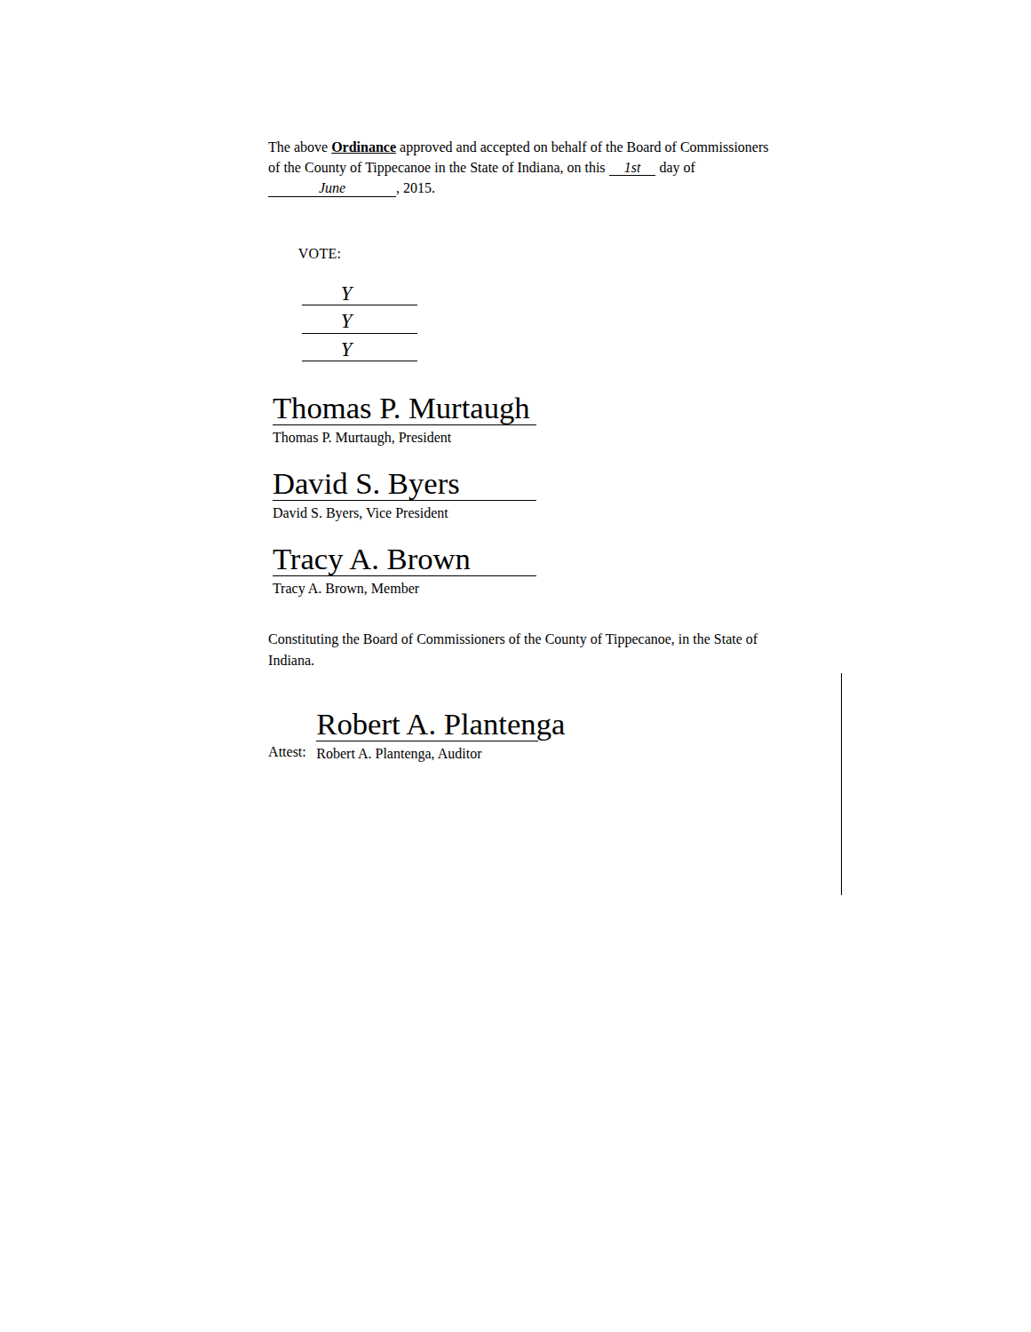The above Ordinance approved and accepted on behalf of the Board of Commissioners of the County of Tippecanoe in the State of Indiana, on this 1st day of June, 2015.
VOTE:
Y
Y
Y
Thomas P. Murtaugh
Thomas P. Murtaugh, President
David S. Byers
David S. Byers, Vice President
Tracy A. Brown
Tracy A. Brown, Member
Constituting the Board of Commissioners of the County of Tippecanoe, in the State of Indiana.
Attest:
Robert A. Plantenga
Robert A. Plantenga, Auditor